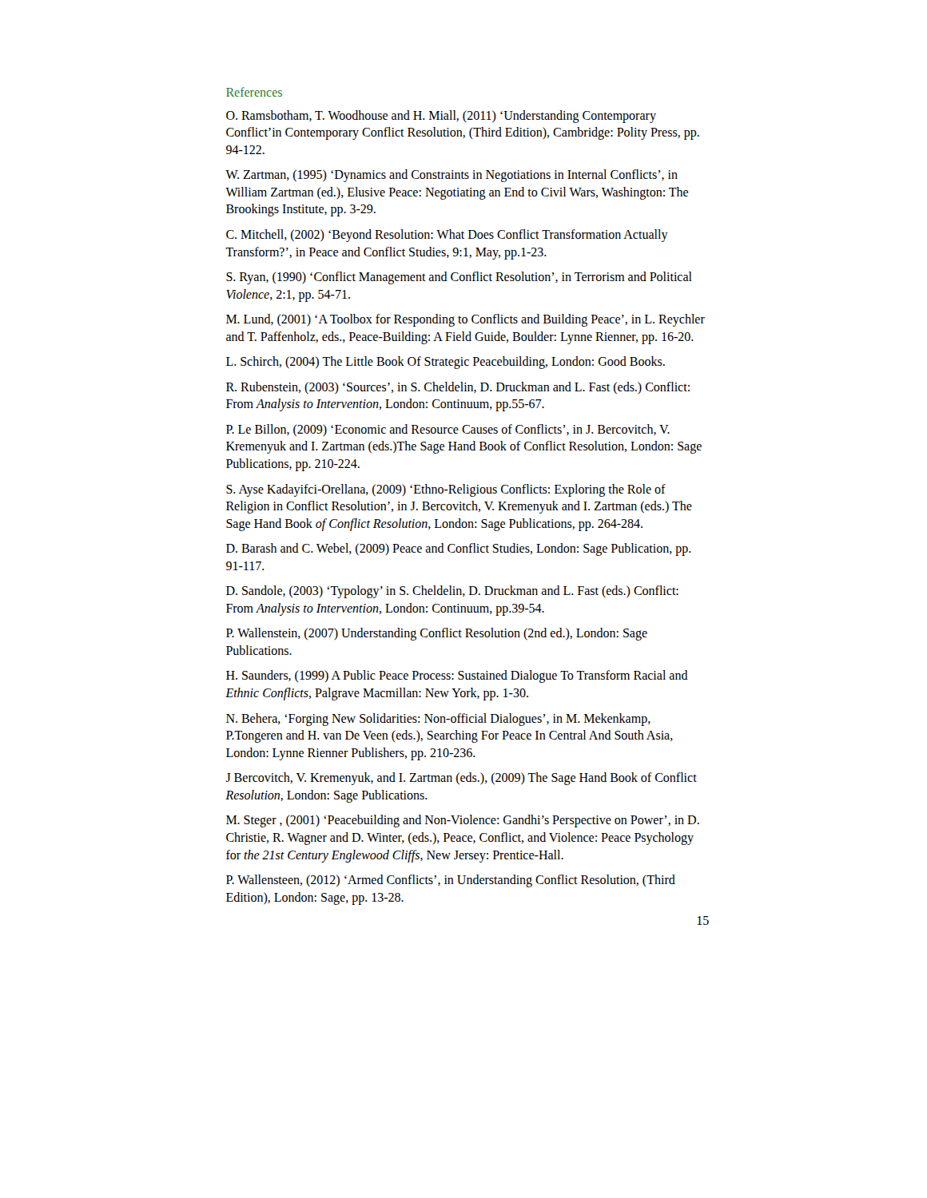References
O. Ramsbotham, T. Woodhouse and H. Miall, (2011) ‘Understanding Contemporary Conflict’in Contemporary Conflict Resolution, (Third Edition), Cambridge: Polity Press, pp. 94‑122.
W. Zartman, (1995) ‘Dynamics and Constraints in Negotiations in Internal Conflicts’, in William Zartman (ed.), Elusive Peace: Negotiating an End to Civil Wars, Washington: The Brookings Institute, pp. 3‑29.
C. Mitchell, (2002) ‘Beyond Resolution: What Does Conflict Transformation Actually Transform?’, in Peace and Conflict Studies, 9:1, May, pp.1‑23.
S. Ryan, (1990) ‘Conflict Management and Conflict Resolution’, in Terrorism and Political Violence, 2:1, pp. 54‑71.
M. Lund, (2001) ‘A Toolbox for Responding to Conflicts and Building Peace’, in L. Reychler and T. Paffenholz, eds., Peace‑Building: A Field Guide, Boulder: Lynne Rienner, pp. 16‑20.
L. Schirch, (2004) The Little Book Of Strategic Peacebuilding, London: Good Books.
R. Rubenstein, (2003) ‘Sources’, in S. Cheldelin, D. Druckman and L. Fast (eds.) Conflict: From Analysis to Intervention, London: Continuum, pp.55‑67.
P. Le Billon, (2009) ‘Economic and Resource Causes of Conflicts’, in J. Bercovitch, V. Kremenyuk and I. Zartman (eds.)The Sage Hand Book of Conflict Resolution, London: Sage Publications, pp. 210‑224.
S. Ayse Kadayifci‑Orellana, (2009) ‘Ethno‑Religious Conflicts: Exploring the Role of Religion in Conflict Resolution’, in J. Bercovitch, V. Kremenyuk and I. Zartman (eds.) The Sage Hand Book of Conflict Resolution, London: Sage Publications, pp. 264‑284.
D. Barash and C. Webel, (2009) Peace and Conflict Studies, London: Sage Publication, pp. 91‑117.
D. Sandole, (2003) ‘Typology’ in S. Cheldelin, D. Druckman and L. Fast (eds.) Conflict: From Analysis to Intervention, London: Continuum, pp.39‑54.
P. Wallenstein, (2007) Understanding Conflict Resolution (2nd ed.), London: Sage Publications.
H. Saunders, (1999) A Public Peace Process: Sustained Dialogue To Transform Racial and Ethnic Conflicts, Palgrave Macmillan: New York, pp. 1‑30.
N. Behera, ‘Forging New Solidarities: Non‑official Dialogues’, in M. Mekenkamp, P.Tongeren and H. van De Veen (eds.), Searching For Peace In Central And South Asia, London: Lynne Rienner Publishers, pp. 210‑236.
J Bercovitch, V. Kremenyuk, and I. Zartman (eds.), (2009) The Sage Hand Book of Conflict Resolution, London: Sage Publications.
M. Steger , (2001) ‘Peacebuilding and Non‑Violence: Gandhi’s Perspective on Power’, in D. Christie, R. Wagner and D. Winter, (eds.), Peace, Conflict, and Violence: Peace Psychology for the 21st Century Englewood Cliffs, New Jersey: Prentice-Hall.
P. Wallensteen, (2012) ‘Armed Conflicts’, in Understanding Conflict Resolution, (Third Edition), London: Sage, pp. 13‑28.
15